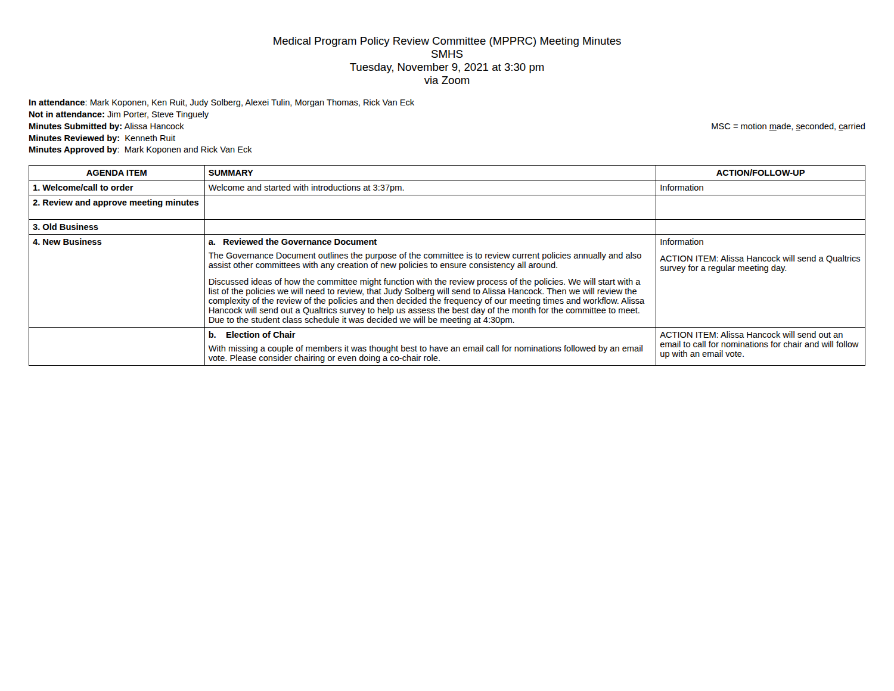Medical Program Policy Review Committee (MPPRC) Meeting Minutes
SMHS
Tuesday, November 9, 2021 at 3:30 pm
via Zoom
In attendance: Mark Koponen, Ken Ruit, Judy Solberg, Alexei Tulin, Morgan Thomas, Rick Van Eck
Not in attendance: Jim Porter, Steve Tinguely
Minutes Submitted by: Alissa Hancock
MSC = motion made, seconded, carried
Minutes Reviewed by: Kenneth Ruit
Minutes Approved by: Mark Koponen and Rick Van Eck
| AGENDA ITEM | SUMMARY | ACTION/FOLLOW-UP |
| --- | --- | --- |
| 1. Welcome/call to order | Welcome and started with introductions at 3:37pm. | Information |
| 2. Review and approve meeting minutes | | |
| 3. Old Business | | |
| 4. New Business | a. Reviewed the Governance Document The Governance Document outlines the purpose of the committee is to review current policies annually and also assist other committees with any creation of new policies to ensure consistency all around. Discussed ideas of how the committee might function with the review process of the policies. We will start with a list of the policies we will need to review, that Judy Solberg will send to Alissa Hancock. Then we will review the complexity of the review of the policies and then decided the frequency of our meeting times and workflow. Alissa Hancock will send out a Qualtrics survey to help us assess the best day of the month for the committee to meet. Due to the student class schedule it was decided we will be meeting at 4:30pm. | Information ACTION ITEM: Alissa Hancock will send a Qualtrics survey for a regular meeting day. |
| | b. Election of Chair With missing a couple of members it was thought best to have an email call for nominations followed by an email vote. Please consider chairing or even doing a co-chair role. | ACTION ITEM: Alissa Hancock will send out an email to call for nominations for chair and will follow up with an email vote. |